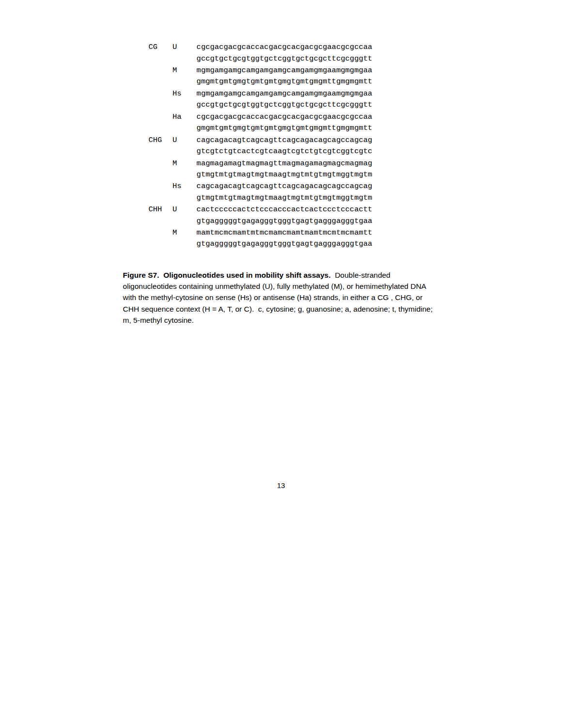| CG | U | cgcgacgacgcaccacgacgcacgacgcgaacgcgccaa gccgtgctgcgtggtgctcggtgctgcgcttcgcgggtt |
| | M | mgmgamgamgcamgamgamgcamgamgmgaamgmgmgaa gmgmtgmtgmgtgmtgmtgmgtgmtgmgmttgmgmgmtt |
| | Hs | mgmgamgamgcamgamgamgcamgamgmgaamgmgmgaa gccgtgctgcgtggtgctcggtgctgcgcttcgcgggtt |
| | Ha | cgcgacgacgcaccacgacgcacgacgcgaacgcgccaa gmgmtgmtgmgtgmtgmtgmgtgmtgmgmttgmgmgmtt |
| CHG | U | cagcagacagtcagcagttcagcagacagcagccagcag gtcgtctgtcactcgtcaagtcgtctgtcgtcggtcgtc |
| | M | magmagamagtmagmagttmagmagamagmagcmagmag gtmgtmtgtmagtmgtmaagtmgtmtgtmgtmggtmgtm |
| | Hs | cagcagacagtcagcagttcagcagacagcagccagcag gtmgtmtgtmagtmgtmaagtmgtmtgtmgtmggtmgtm |
| CHH | U | cactcccccactctcccacccactcactccctcccactt gtgagggggtgagagggtgggtgagtgagggagggtgaa |
| | M | mamtmcmcmamtmtmcmamcmamtmamtmcmtmcmamtt gtgagggggtgagagggtgggtgagtgagggagggtgaa |
Figure S7. Oligonucleotides used in mobility shift assays. Double-stranded oligonucleotides containing unmethylated (U), fully methylated (M), or hemimethylated DNA with the methyl-cytosine on sense (Hs) or antisense (Ha) strands, in either a CG , CHG, or CHH sequence context (H = A, T, or C). c, cytosine; g, guanosine; a, adenosine; t, thymidine; m, 5-methyl cytosine.
13